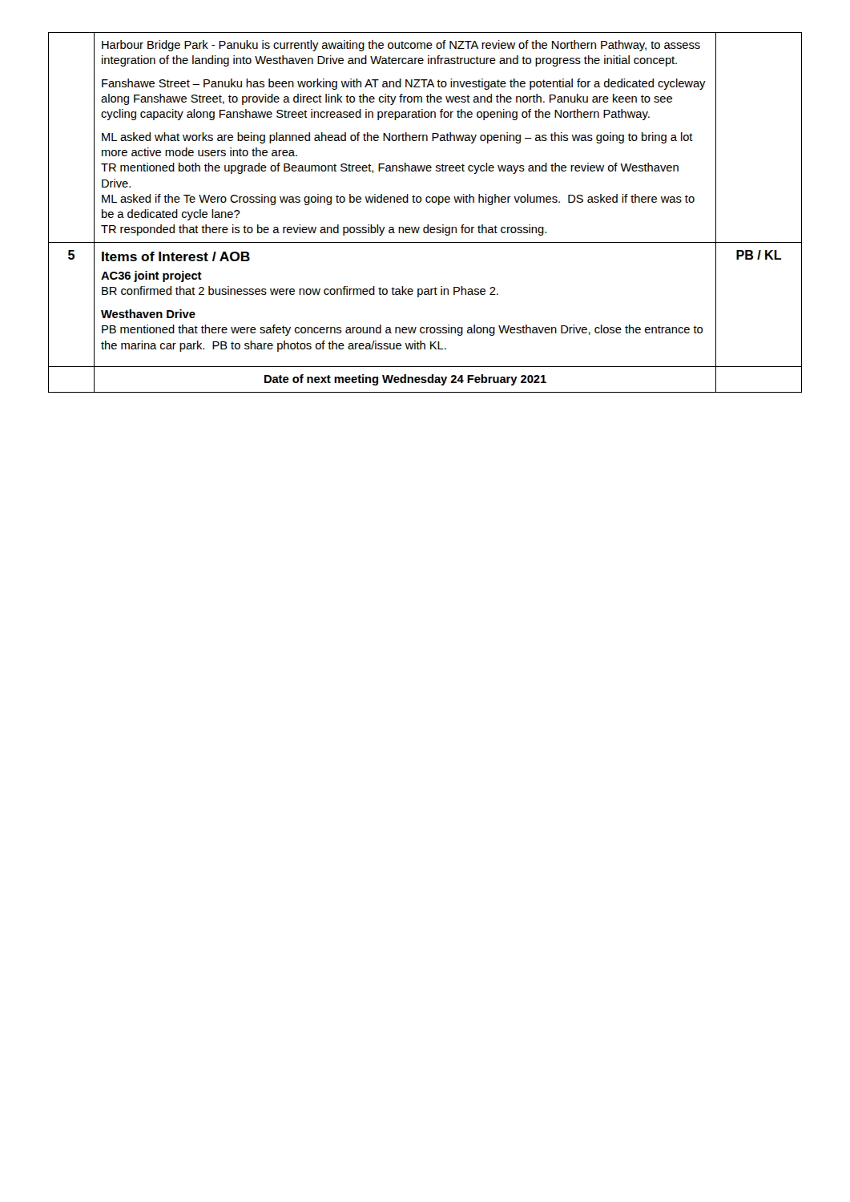| | Harbour Bridge Park - Panuku is currently awaiting the outcome of NZTA review of the Northern Pathway, to assess integration of the landing into Westhaven Drive and Watercare infrastructure and to progress the initial concept. Fanshawe Street – Panuku has been working with AT and NZTA to investigate the potential for a dedicated cycleway along Fanshawe Street, to provide a direct link to the city from the west and the north. Panuku are keen to see cycling capacity along Fanshawe Street increased in preparation for the opening of the Northern Pathway. ML asked what works are being planned ahead of the Northern Pathway opening – as this was going to bring a lot more active mode users into the area. TR mentioned both the upgrade of Beaumont Street, Fanshawe street cycle ways and the review of Westhaven Drive. ML asked if the Te Wero Crossing was going to be widened to cope with higher volumes. DS asked if there was to be a dedicated cycle lane? TR responded that there is to be a review and possibly a new design for that crossing. | |
| 5 | Items of Interest / AOB AC36 joint project BR confirmed that 2 businesses were now confirmed to take part in Phase 2. Westhaven Drive PB mentioned that there were safety concerns around a new crossing along Westhaven Drive, close the entrance to the marina car park. PB to share photos of the area/issue with KL. | PB / KL |
| | Date of next meeting Wednesday 24 February 2021 | |